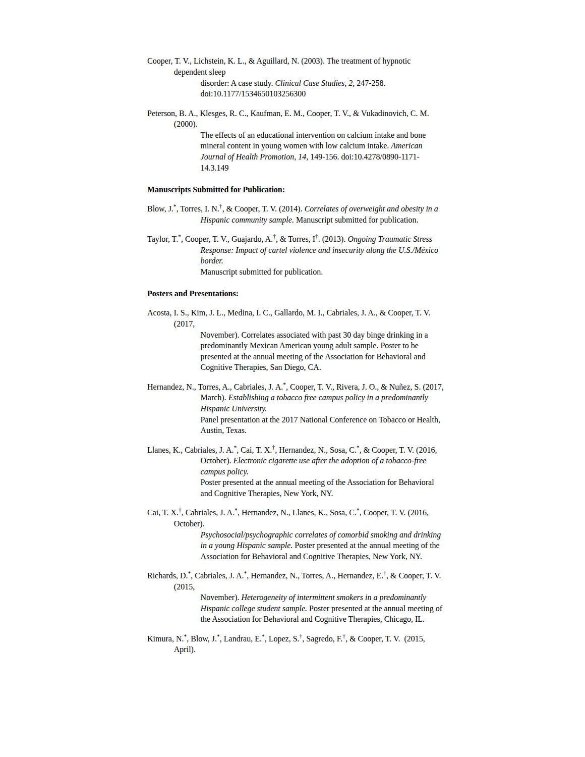Cooper, T. V., Lichstein, K. L., & Aguillard, N. (2003). The treatment of hypnotic dependent sleepdisorder: A case study. Clinical Case Studies, 2, 247-258.
doi:10.1177/1534650103256300
Peterson, B. A., Klesges, R. C., Kaufman, E. M., Cooper, T. V., & Vukadinovich, C. M. (2000).The effects of an educational intervention on calcium intake and bone mineral content in young women with low calcium intake. American Journal of Health Promotion, 14, 149-156. doi:10.4278/0890-1171-14.3.149
Manuscripts Submitted for Publication:
Blow, J.*, Torres, I. N.†, & Cooper, T. V. (2014). Correlates of overweight and obesity in a Hispanic community sample. Manuscript submitted for publication.
Taylor, T.*, Cooper, T. V., Guajardo, A.†, & Torres, I†. (2013). Ongoing Traumatic Stress Response: Impact of cartel violence and insecurity along the U.S./México border.
Manuscript submitted for publication.
Posters and Presentations:
Acosta, I. S., Kim, J. L., Medina, I. C., Gallardo, M. I., Cabriales, J. A., & Cooper, T. V. (2017,November). Correlates associated with past 30 day binge drinking in a predominantly Mexican American young adult sample. Poster to be presented at the annual meeting of the Association for Behavioral and Cognitive Therapies, San Diego, CA.
Hernandez, N., Torres, A., Cabriales, J. A.*, Cooper, T. V., Rivera, J. O., & Nuñez, S. (2017,March). Establishing a tobacco free campus policy in a predominantly Hispanic University.
Panel presentation at the 2017 National Conference on Tobacco or Health, Austin, Texas.
Llanes, K., Cabriales, J. A.*, Cai, T. X.†, Hernandez, N., Sosa, C.*, & Cooper, T. V. (2016,October). Electronic cigarette use after the adoption of a tobacco-free campus policy.
Poster presented at the annual meeting of the Association for Behavioral and Cognitive Therapies, New York, NY.
Cai, T. X.†, Cabriales, J. A.*, Hernandez, N., Llanes, K., Sosa, C.*, Cooper, T. V. (2016, October).Psychosocial/psychographic correlates of comorbid smoking and drinking in a young Hispanic sample. Poster presented at the annual meeting of the Association for Behavioral and Cognitive Therapies, New York, NY.
Richards, D.*, Cabriales, J. A.*, Hernandez, N., Torres, A., Hernandez, E.†, & Cooper, T. V. (2015,November). Heterogeneity of intermittent smokers in a predominantly Hispanic college student sample. Poster presented at the annual meeting of the Association for Behavioral and Cognitive Therapies, Chicago, IL.
Kimura, N.*, Blow, J.*, Landrau, E.*, Lopez, S.†, Sagredo, F.†, & Cooper, T. V. (2015, April).